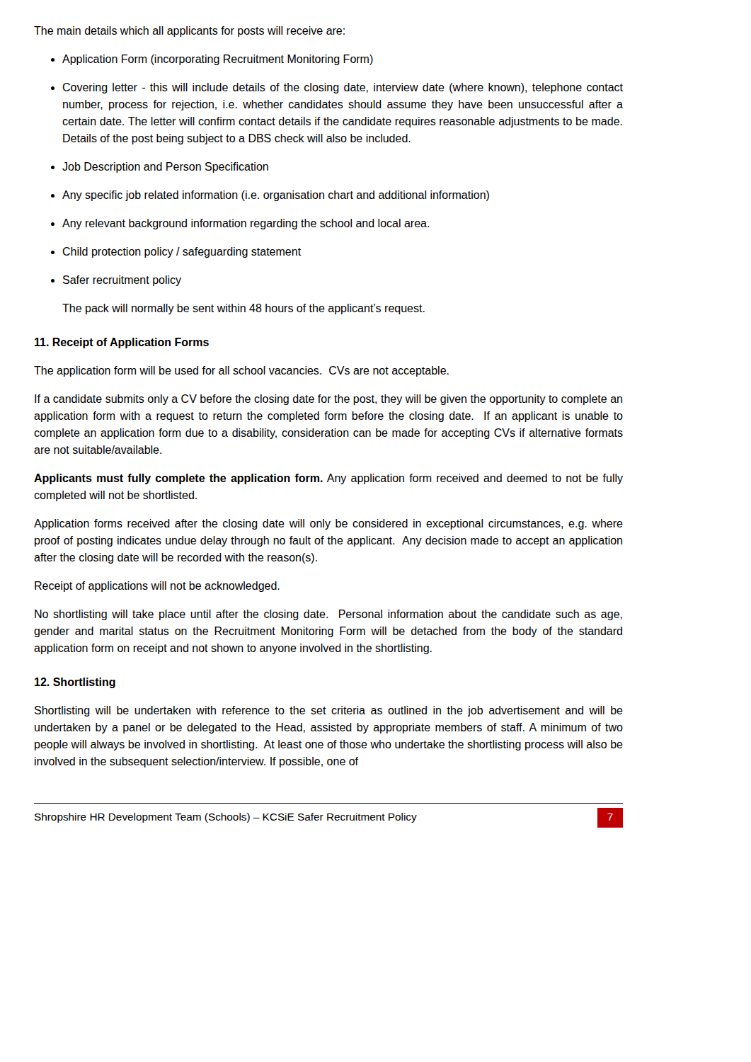The main details which all applicants for posts will receive are:
Application Form (incorporating Recruitment Monitoring Form)
Covering letter - this will include details of the closing date, interview date (where known), telephone contact number, process for rejection, i.e. whether candidates should assume they have been unsuccessful after a certain date. The letter will confirm contact details if the candidate requires reasonable adjustments to be made. Details of the post being subject to a DBS check will also be included.
Job Description and Person Specification
Any specific job related information (i.e. organisation chart and additional information)
Any relevant background information regarding the school and local area.
Child protection policy / safeguarding statement
Safer recruitment policy
The pack will normally be sent within 48 hours of the applicant’s request.
11. Receipt of Application Forms
The application form will be used for all school vacancies. CVs are not acceptable.
If a candidate submits only a CV before the closing date for the post, they will be given the opportunity to complete an application form with a request to return the completed form before the closing date. If an applicant is unable to complete an application form due to a disability, consideration can be made for accepting CVs if alternative formats are not suitable/available.
Applicants must fully complete the application form. Any application form received and deemed to not be fully completed will not be shortlisted.
Application forms received after the closing date will only be considered in exceptional circumstances, e.g. where proof of posting indicates undue delay through no fault of the applicant. Any decision made to accept an application after the closing date will be recorded with the reason(s).
Receipt of applications will not be acknowledged.
No shortlisting will take place until after the closing date. Personal information about the candidate such as age, gender and marital status on the Recruitment Monitoring Form will be detached from the body of the standard application form on receipt and not shown to anyone involved in the shortlisting.
12. Shortlisting
Shortlisting will be undertaken with reference to the set criteria as outlined in the job advertisement and will be undertaken by a panel or be delegated to the Head, assisted by appropriate members of staff. A minimum of two people will always be involved in shortlisting. At least one of those who undertake the shortlisting process will also be involved in the subsequent selection/interview. If possible, one of
Shropshire HR Development Team (Schools) – KCSiE Safer Recruitment Policy 7